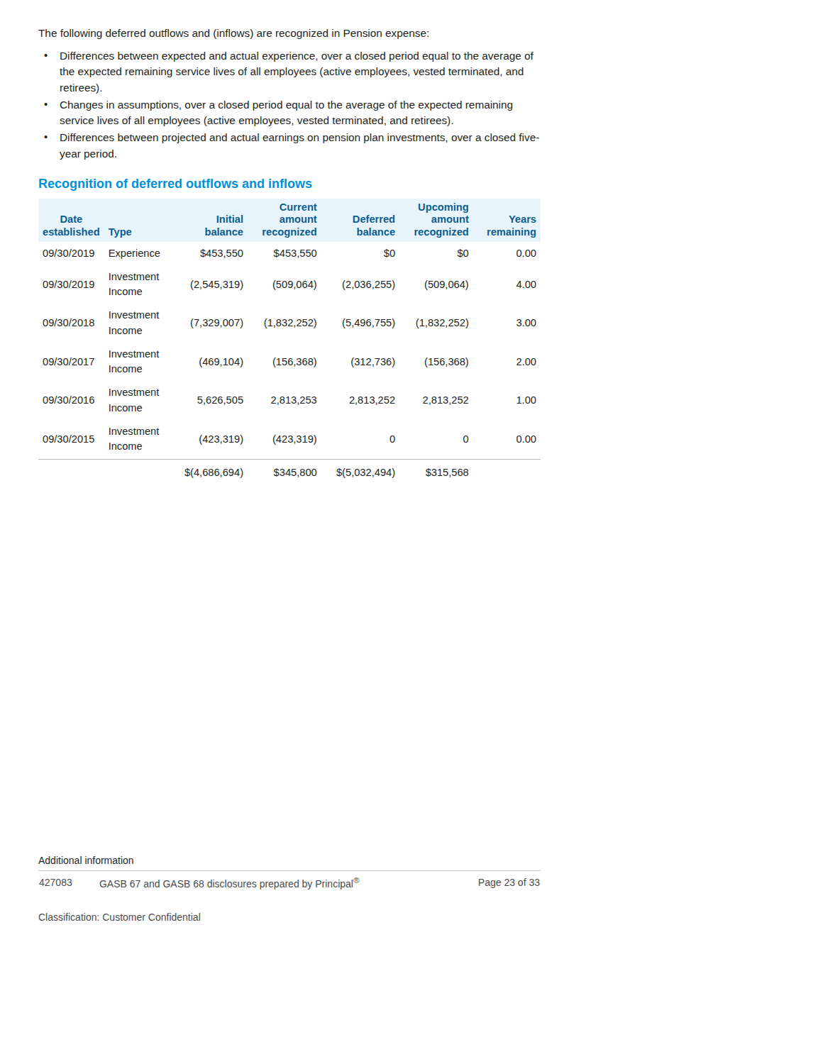The following deferred outflows and (inflows) are recognized in Pension expense:
Differences between expected and actual experience, over a closed period equal to the average of the expected remaining service lives of all employees (active employees, vested terminated, and retirees).
Changes in assumptions, over a closed period equal to the average of the expected remaining service lives of all employees (active employees, vested terminated, and retirees).
Differences between projected and actual earnings on pension plan investments, over a closed five-year period.
Recognition of deferred outflows and inflows
| Date established | Type | Initial balance | Current amount recognized | Deferred balance | Upcoming amount recognized | Years remaining |
| --- | --- | --- | --- | --- | --- | --- |
| 09/30/2019 | Experience | $453,550 | $453,550 | $0 | $0 | 0.00 |
| 09/30/2019 | Investment Income | (2,545,319) | (509,064) | (2,036,255) | (509,064) | 4.00 |
| 09/30/2018 | Investment Income | (7,329,007) | (1,832,252) | (5,496,755) | (1,832,252) | 3.00 |
| 09/30/2017 | Investment Income | (469,104) | (156,368) | (312,736) | (156,368) | 2.00 |
| 09/30/2016 | Investment Income | 5,626,505 | 2,813,253 | 2,813,252 | 2,813,252 | 1.00 |
| 09/30/2015 | Investment Income | (423,319) | (423,319) | 0 | 0 | 0.00 |
| | | $(4,686,694) | $345,800 | $(5,032,494) | $315,568 | |
Additional information
| 427083 | GASB 67 and GASB 68 disclosures prepared by Principal ® | Page 23 of 33 |
Classification: Customer Confidential